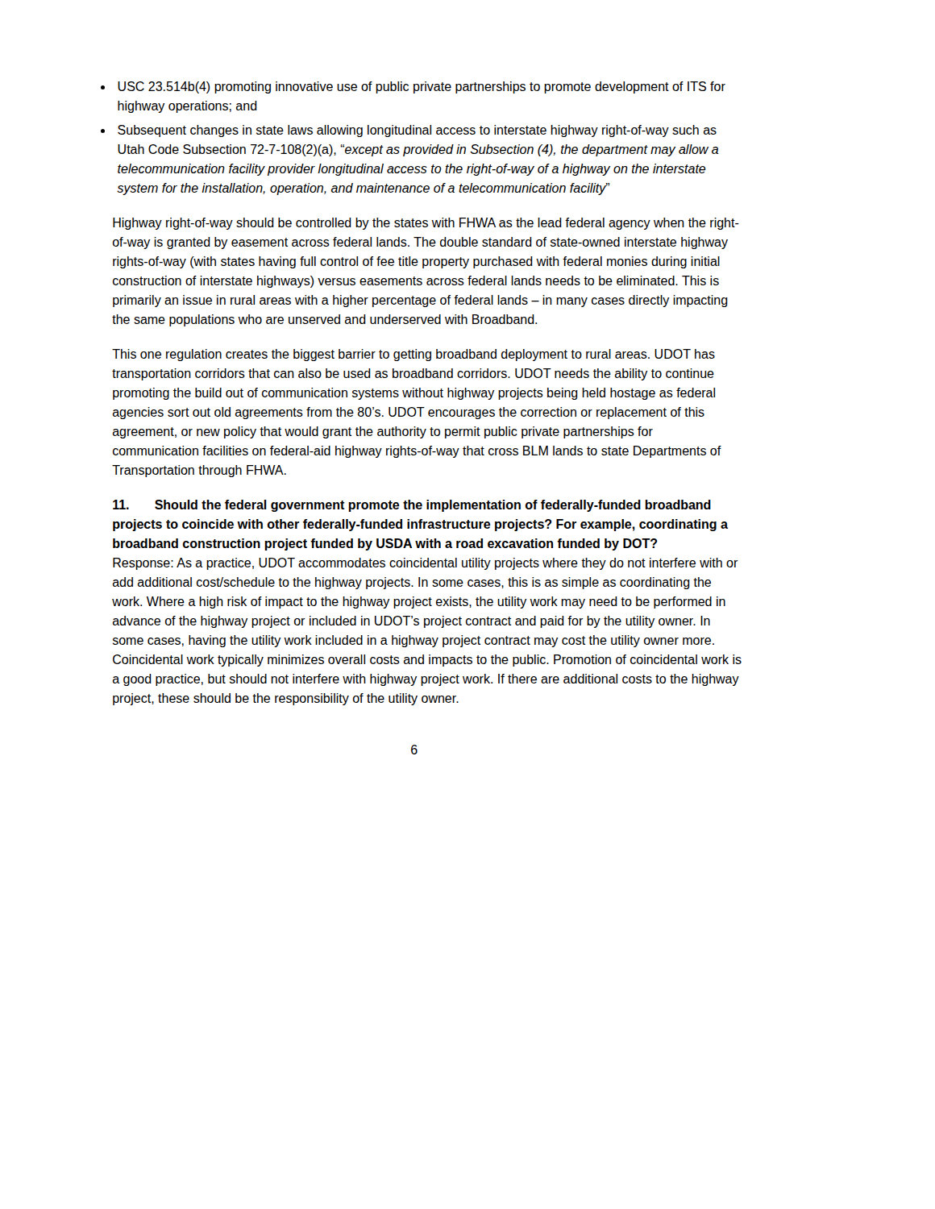USC 23.514b(4) promoting innovative use of public private partnerships to promote development of ITS for highway operations; and
Subsequent changes in state laws allowing longitudinal access to interstate highway right-of-way such as Utah Code Subsection 72-7-108(2)(a), “except as provided in Subsection (4), the department may allow a telecommunication facility provider longitudinal access to the right-of-way of a highway on the interstate system for the installation, operation, and maintenance of a telecommunication facility”
Highway right-of-way should be controlled by the states with FHWA as the lead federal agency when the right-of-way is granted by easement across federal lands. The double standard of state-owned interstate highway rights-of-way (with states having full control of fee title property purchased with federal monies during initial construction of interstate highways) versus easements across federal lands needs to be eliminated. This is primarily an issue in rural areas with a higher percentage of federal lands – in many cases directly impacting the same populations who are unserved and underserved with Broadband.
This one regulation creates the biggest barrier to getting broadband deployment to rural areas. UDOT has transportation corridors that can also be used as broadband corridors. UDOT needs the ability to continue promoting the build out of communication systems without highway projects being held hostage as federal agencies sort out old agreements from the 80’s. UDOT encourages the correction or replacement of this agreement, or new policy that would grant the authority to permit public private partnerships for communication facilities on federal-aid highway rights-of-way that cross BLM lands to state Departments of Transportation through FHWA.
11. Should the federal government promote the implementation of federally-funded broadband projects to coincide with other federally-funded infrastructure projects? For example, coordinating a broadband construction project funded by USDA with a road excavation funded by DOT?
Response: As a practice, UDOT accommodates coincidental utility projects where they do not interfere with or add additional cost/schedule to the highway projects. In some cases, this is as simple as coordinating the work. Where a high risk of impact to the highway project exists, the utility work may need to be performed in advance of the highway project or included in UDOT’s project contract and paid for by the utility owner. In some cases, having the utility work included in a highway project contract may cost the utility owner more. Coincidental work typically minimizes overall costs and impacts to the public. Promotion of coincidental work is a good practice, but should not interfere with highway project work. If there are additional costs to the highway project, these should be the responsibility of the utility owner.
6